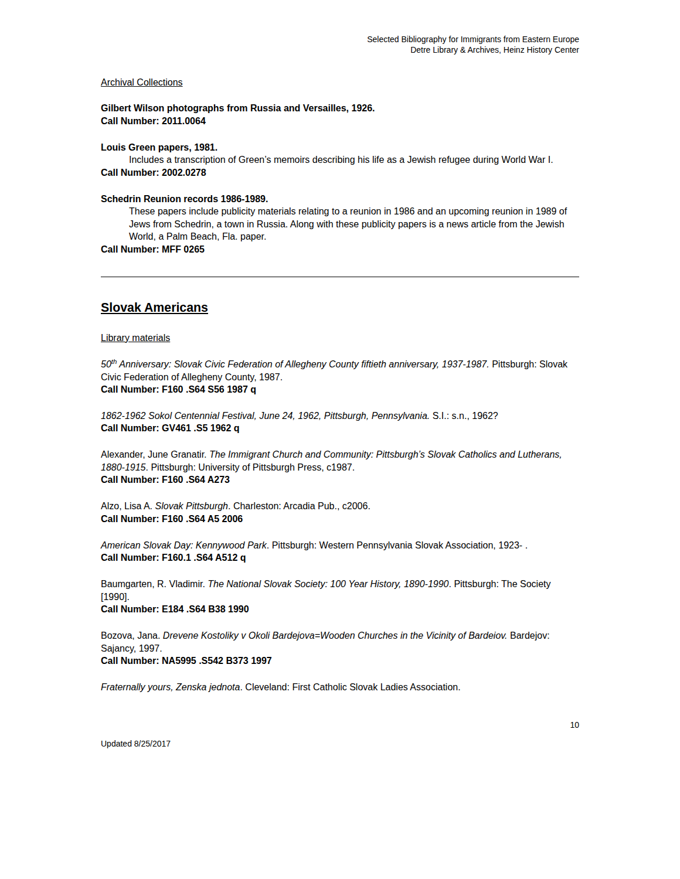Selected Bibliography for Immigrants from Eastern Europe
Detre Library & Archives, Heinz History Center
Archival Collections
Gilbert Wilson photographs from Russia and Versailles, 1926.
Call Number: 2011.0064
Louis Green papers, 1981. Includes a transcription of Green’s memoirs describing his life as a Jewish refugee during World War I. Call Number: 2002.0278
Schedrin Reunion records 1986-1989. These papers include publicity materials relating to a reunion in 1986 and an upcoming reunion in 1989 of Jews from Schedrin, a town in Russia. Along with these publicity papers is a news article from the Jewish World, a Palm Beach, Fla. paper. Call Number: MFF 0265
Slovak Americans
Library materials
50th Anniversary: Slovak Civic Federation of Allegheny County fiftieth anniversary, 1937-1987. Pittsburgh: Slovak Civic Federation of Allegheny County, 1987.
Call Number: F160 .S64 S56 1987 q
1862-1962 Sokol Centennial Festival, June 24, 1962, Pittsburgh, Pennsylvania. S.I.: s.n., 1962?
Call Number: GV461 .S5 1962 q
Alexander, June Granatir. The Immigrant Church and Community: Pittsburgh’s Slovak Catholics and Lutherans, 1880-1915. Pittsburgh: University of Pittsburgh Press, c1987.
Call Number: F160 .S64 A273
Alzo, Lisa A. Slovak Pittsburgh. Charleston: Arcadia Pub., c2006.
Call Number: F160 .S64 A5 2006
American Slovak Day: Kennywood Park. Pittsburgh: Western Pennsylvania Slovak Association, 1923- .
Call Number: F160.1 .S64 A512 q
Baumgarten, R. Vladimir. The National Slovak Society: 100 Year History, 1890-1990. Pittsburgh: The Society [1990].
Call Number: E184 .S64 B38 1990
Bozova, Jana. Drevene Kostoliky v Okoli Bardejova=Wooden Churches in the Vicinity of Bardeiov. Bardejov: Sajancy, 1997.
Call Number: NA5995 .S542 B373 1997
Fraternally yours, Zenska jednota. Cleveland: First Catholic Slovak Ladies Association.
10
Updated 8/25/2017